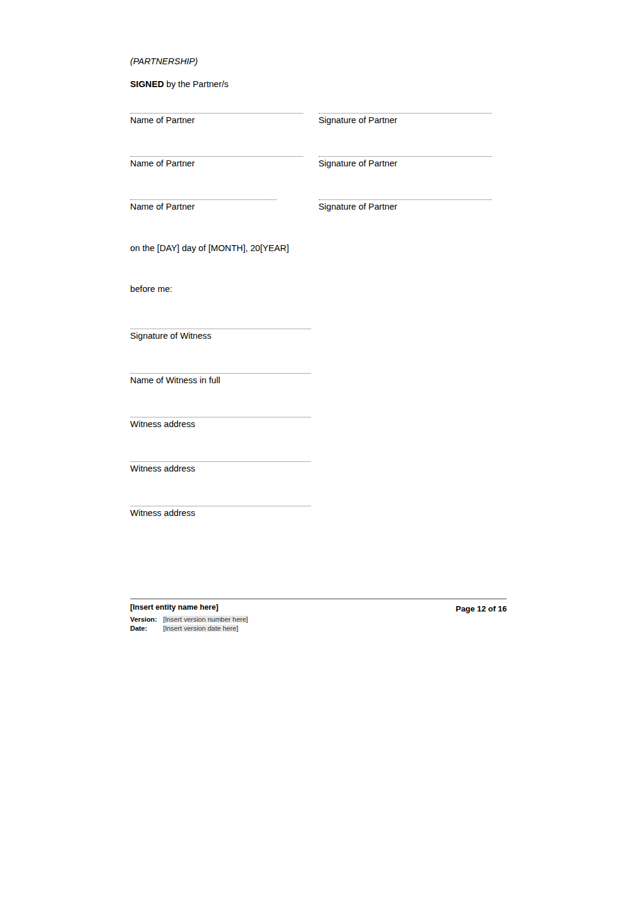(PARTNERSHIP)
SIGNED by the Partner/s
| Name of Partner | Signature of Partner |
| Name of Partner | Signature of Partner |
| Name of Partner | Signature of Partner |
on the [DAY] day of [MONTH], 20[YEAR]
before me:
Signature of Witness
Name of Witness in full
Witness address
Witness address
Witness address
[Insert entity name here]
Version:
Date:
[Insert version number here]
[Insert version date here]
Page 12 of 16